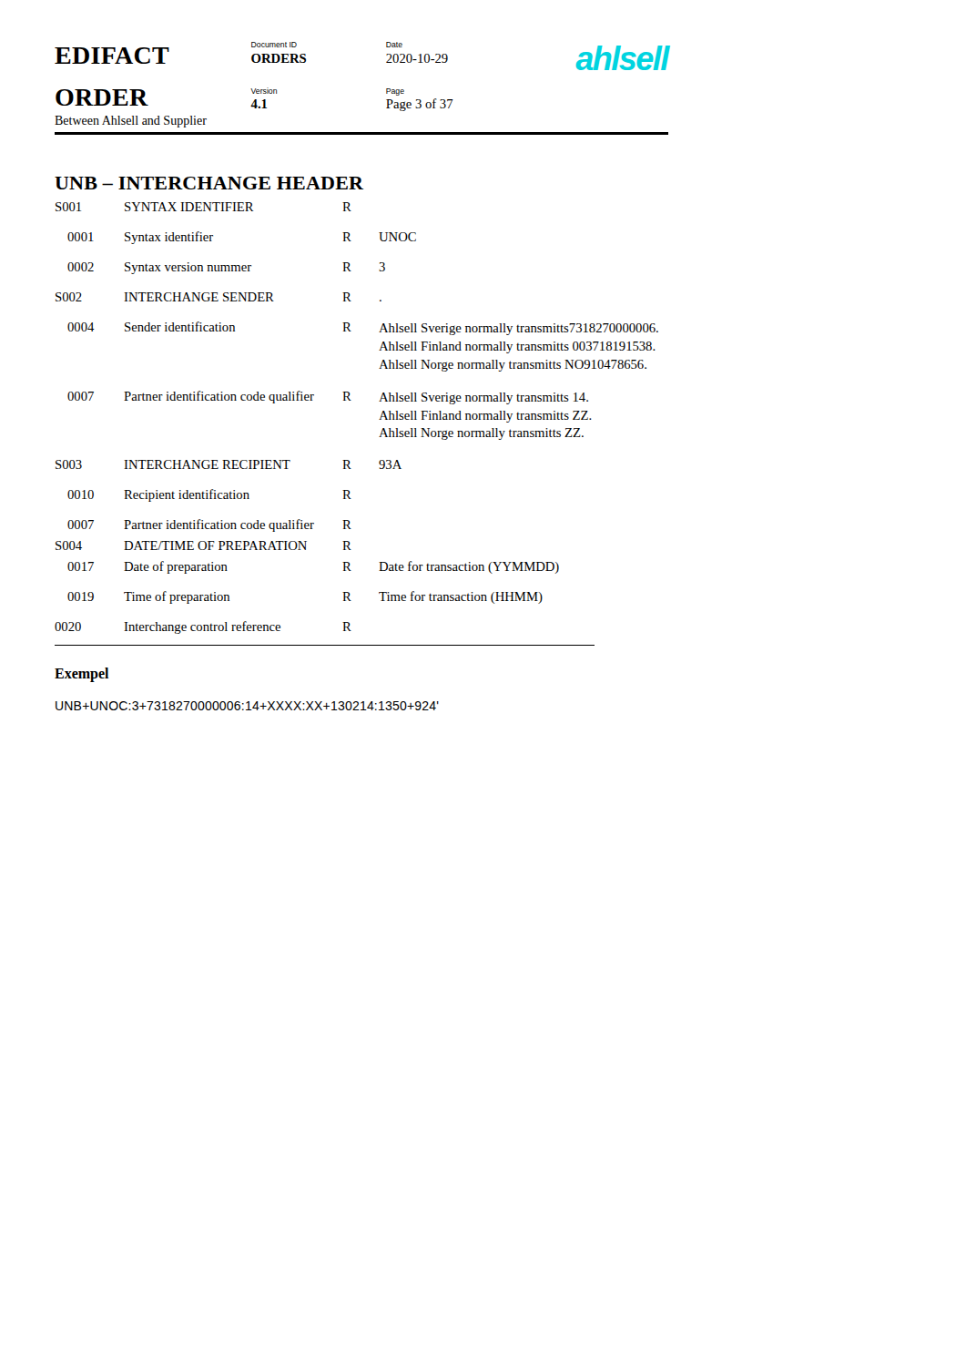EDIFACT
ORDER
Between Ahlsell and Supplier
Document ID
ORDERS
Version
4.1
Date
2020-10-29
Page
Page 3 of 37
ahlsell
UNB – INTERCHANGE HEADER
| S001 | SYNTAX IDENTIFIER | R | |
| 0001 | Syntax identifier | R | UNOC |
| 0002 | Syntax version nummer | R | 3 |
| S002 | INTERCHANGE SENDER | R | . |
| 0004 | Sender identification | R | Ahlsell Sverige normally transmitts7318270000006. Ahlsell Finland normally transmitts 003718191538. Ahlsell Norge normally transmitts NO910478656. |
| 0007 | Partner identification code qualifier | R | Ahlsell Sverige normally transmitts 14. Ahlsell Finland normally transmitts ZZ. Ahlsell Norge normally transmitts ZZ. |
| S003 | INTERCHANGE RECIPIENT | R | 93A |
| 0010 | Recipient identification | R | |
| 0007 | Partner identification code qualifier | R | |
| S004 | DATE/TIME OF PREPARATION | R | |
| 0017 | Date of preparation | R | Date for transaction (YYMMDD) |
| 0019 | Time of preparation | R | Time for transaction (HHMM) |
| 0020 | Interchange control reference | R | |
Exempel
UNB+UNOC:3+7318270000006:14+XXXX:XX+130214:1350+924'